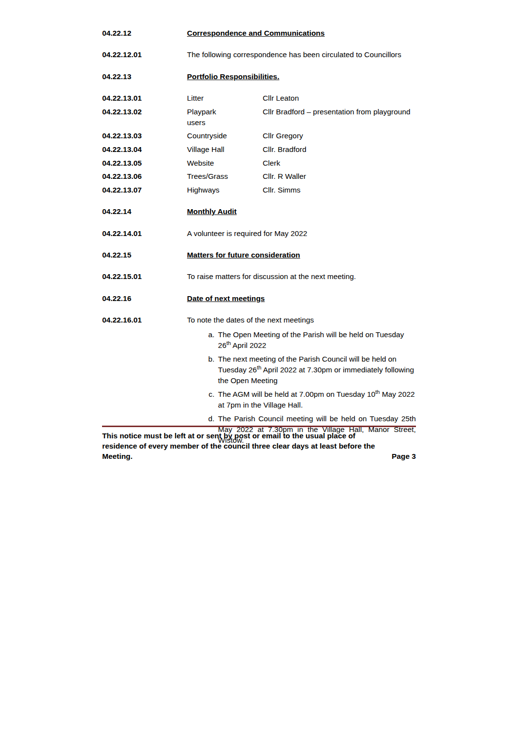| 04.22.12 | Correspondence and Communications |
| 04.22.12.01 | The following correspondence has been circulated to Councillors |
| 04.22.13 | Portfolio Responsibilities. |
| 04.22.13.01 | Litter Cllr Leaton |
| 04.22.13.02 | Playpark Cllr Bradford – presentation from playground users |
| 04.22.13.03 | Countryside Cllr Gregory |
| 04.22.13.04 | Village Hall Cllr. Bradford |
| 04.22.13.05 | Website Clerk |
| 04.22.13.06 | Trees/Grass Cllr. R Waller |
| 04.22.13.07 | Highways Cllr. Simms |
| 04.22.14 | Monthly Audit |
| 04.22.14.01 | A volunteer is required for May 2022 |
| 04.22.15 | Matters for future consideration |
| 04.22.15.01 | To raise matters for discussion at the next meeting. |
| 04.22.16 | Date of next meetings |
| 04.22.16.01 | To note the dates of the next meetings The Open Meeting of the Parish will be held on Tuesday 26 th April 2022 The next meeting of the Parish Council will be held on Tuesday 26 th April 2022 at 7.30pm or immediately following the Open Meeting The AGM will be held at 7.00pm on Tuesday 10 th May 2022 at 7pm in the Village Hall. The Parish Council meeting will be held on Tuesday 25th May 2022 at 7.30pm in the Village Hall, Manor Street, Wistow. |
This notice must be left at or sent by post or email to the usual place of residence of every member of the council three clear days at least before the Meeting.
Page 3